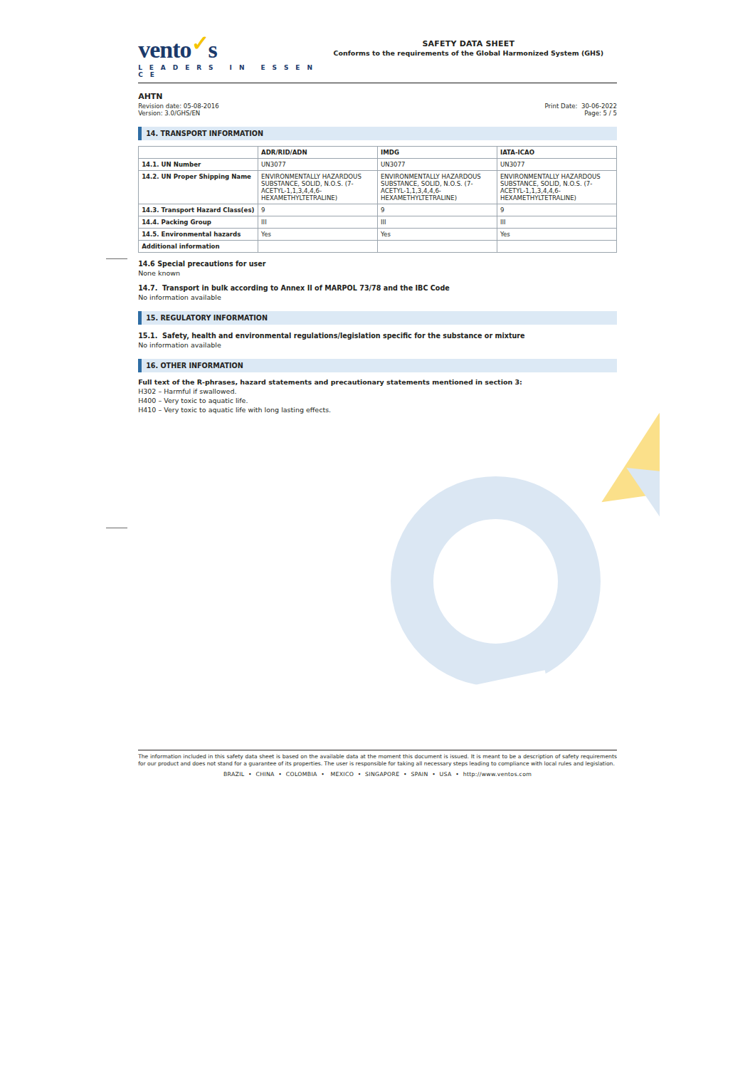vento✓s
L E A D E R S I N E S S E N C E
SAFETY DATA SHEET
Conforms to the requirements of the Global Harmonized System (GHS)
AHTN
Revision date: 05-08-2016
Version: 3.0/GHS/EN
Print Date: 30-06-2022
Page: 5 / 5
14. TRANSPORT INFORMATION
| | ADR/RID/ADN | IMDG | IATA-ICAO |
| --- | --- | --- | --- |
| 14.1. UN Number | UN3077 | UN3077 | UN3077 |
| 14.2. UN Proper Shipping Name | ENVIRONMENTALLY HAZARDOUS SUBSTANCE, SOLID, N.O.S. (7-ACETYL-1,1,3,4,4,6-HEXAMETHYLTETRALINE) | ENVIRONMENTALLY HAZARDOUS SUBSTANCE, SOLID, N.O.S. (7-ACETYL-1,1,3,4,4,6-HEXAMETHYLTETRALINE) | ENVIRONMENTALLY HAZARDOUS SUBSTANCE, SOLID, N.O.S. (7-ACETYL-1,1,3,4,4,6-HEXAMETHYLTETRALINE) |
| 14.3. Transport Hazard Class(es) | 9 | 9 | 9 |
| 14.4. Packing Group | III | III | III |
| 14.5. Environmental hazards | Yes | Yes | Yes |
| Additional information | | | |
14.6 Special precautions for user
None known
14.7. Transport in bulk according to Annex II of MARPOL 73/78 and the IBC Code
No information available
15. REGULATORY INFORMATION
15.1. Safety, health and environmental regulations/legislation specific for the substance or mixture
No information available
16. OTHER INFORMATION
Full text of the R-phrases, hazard statements and precautionary statements mentioned in section 3:
H302 – Harmful if swallowed.
H400 – Very toxic to aquatic life.
H410 – Very toxic to aquatic life with long lasting effects.
The information included in this safety data sheet is based on the available data at the moment this document is issued. It is meant to be a description of safety requirements for our product and does not stand for a guarantee of its properties. The user is responsible for taking all necessary steps leading to compliance with local rules and legislation.
BRAZIL • CHINA • COLOMBIA • MEXICO • SINGAPORE • SPAIN • USA • http://www.ventos.com